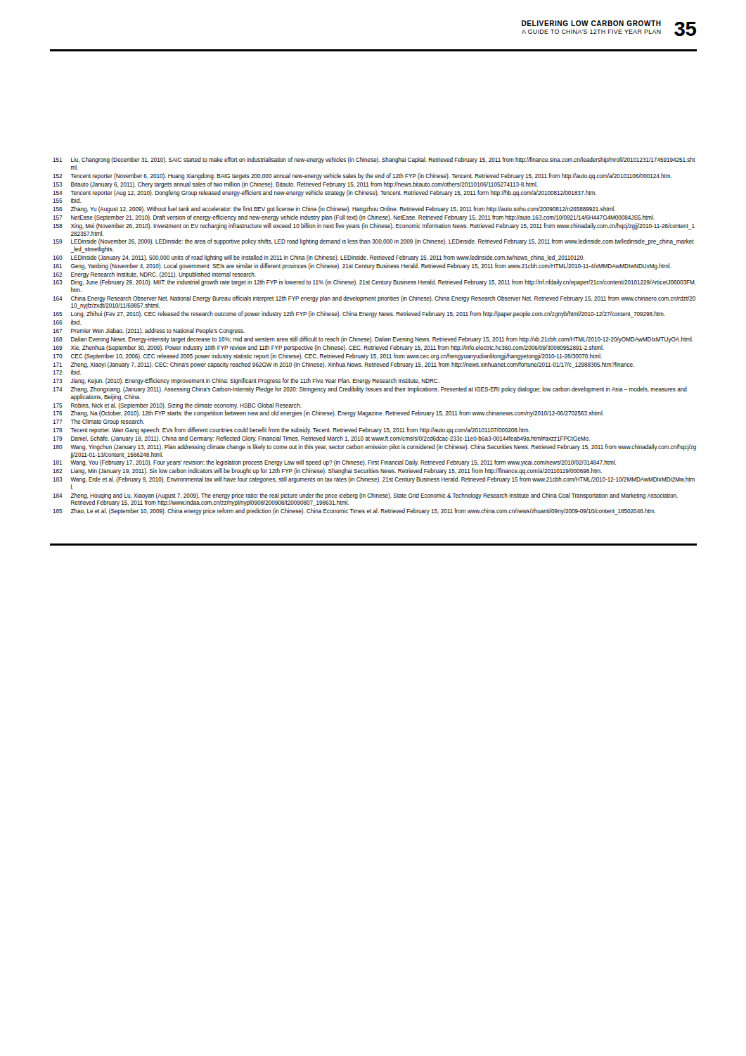Delivering Low Carbon Growth
A Guide to China's 12th Five Year Plan
35
151 Liu, Changrong (December 31, 2010). SAIC started to make effort on industrialisation of new-energy vehicles (in Chinese). Shanghai Capital. Retrieved February 15, 2011 from http://finance.sina.com.cn/leadership/mroll/20101231/17459194251.shtml.
152 Tencent reporter (November 6, 2010). Huang Xiangdong: BAIG targets 200,000 annual new-energy vehicle sales by the end of 12th FYP (in Chinese). Tencent. Retrieved February 15, 2011 from http://auto.qq.com/a/20101106/000124.htm.
153 Bitauto (January 6, 2011). Chery targets annual sales of two million (in Chinese). Bitauto. Retrieved February 15, 2011 from http://news.bitauto.com/others/20110106/1105274113-8.html.
154 Tencent reporter (Aug 12, 2010). Dongfeng Group released energy-efficient and new-energy vehicle strategy (in Chinese). Tencent. Retrieved February 15, 2011 form http://hb.qq.com/a/20100812/001837.htm.
155 ibid.
156 Zhang, Yu (August 12, 2009). Without fuel tank and accelerator: the first BEV got license in China (in Chinese). Hangzhou Online. Retrieved February 15, 2011 from http://auto.sohu.com/20090812/n265889921.shtml.
157 NetEase (September 21, 2010). Draft version of energy-efficiency and new-energy vehicle industry plan (Full text) (in Chinese). NetEase. Retrieved February 15, 2011 from http://auto.163.com/10/0921/14/6H447G4M00084JS5.html.
158 Xing, Mei (November 26, 2010). Investment on EV recharging infrastructure will exceed 10 billion in next five years (in Chinese). Economic Information News. Retrieved February 15, 2011 from www.chinadaily.com.cn/hqcj/zgjj/2010-11-26/content_1282357.html.
159 LEDinside (November 26, 2009). LEDinside: the area of supportive policy shifts, LED road lighting demand is less than 300,000 in 2009 (in Chinese). LEDinside. Retrieved February 15, 2011 from www.ledinside.com.tw/ledinside_pre_china_market_led_streetlights.
160 LEDinside (January 24, 2011). 500,000 units of road lighting will be installed in 2011 in China (in Chinese). LEDinside. Retrieved February 15, 2011 from www.ledinside.com.tw/news_china_led_20110120.
161 Geng, Yanbing (November 4, 2010). Local government: SEIs are similar in different provinces (in Chinese). 21st Century Business Herald. Retrieved February 15, 2011 from www.21cbh.com/HTML/2010-11-4/xMMDAwMDIwNDUxMg.html.
162 Energy Research Institute, NDRC. (2011). Unpublished internal research.
163 Ding, June (February 29, 2010). MIIT: the industrial growth rate target in 12th FYP is lowered to 11% (in Chinese). 21st Century Business Herald. Retrieved February 15, 2011 from http://nf.nfdaily.cn/epaper/21cn/content/20101229/ArticeIJ06003FM.htm.
164 China Energy Research Observer Net. National Energy Bureau officials interpret 12th FYP energy plan and development priorities (in Chinese). China Energy Research Observer Net. Retrieved February 15, 2011 from www.chinaero.com.cn/rdzt/2010_nyjfz/zxdt/2010/11/69857.shtml.
165 Long, Zhihui (Fev 27, 2010). CEC released the research outcome of power industry 12th FYP (in Chinese). China Energy News. Retrieved February 15, 2011 from http://paper.people.com.cn/zgnyb/html/2010-12/27/content_709298.htm.
166 ibid.
167 Premier Wen Jiabao. (2011). address to National People's Congress.
168 Dalian Evening News. Energy-intensity target decrease to 16%; mid and western area still difficult to reach (in Chinese). Dalian Evening News. Retrieved February 15, 2011 from http://xb.21cbh.com/HTML/2010-12-20/yOMDAwMDIxMTUyOA.html.
169 Xie, Zhenhua (September 30, 2009). Power industry 10th FYP review and 11th FYP perspective (in Chinese). CEC. Retrieved February 15, 2011 from http://info.electric.hc360.com/2006/09/30080952891-2.shtml.
170 CEC (September 10, 2006). CEC released 2005 power industry statistic report (in Chinese). CEC. Retrieved February 15, 2011 from www.cec.org.cn/hengyuanyudianlitongji/hangyetongji/2010-11-28/30070.html.
171 Zheng, Xiaoyi (January 7, 2011). CEC: China's power capacity reached 962GW in 2010 (in Chinese). Xinhua News. Retrieved February 15, 2011 from http://news.xinhuanet.com/fortune/2011-01/17/c_12988305.htm?finance.
172 ibid.
173 Jiang, Kejun. (2010). Energy-Efficiency Improvement in China: Significant Progress for the 11th Five Year Plan. Energy Research Institute, NDRC.
174 Zhang, Zhongxiang. (January 2011). Assessing China's Carbon-Intensity Pledge for 2020: Stringency and Credibility Issues and their Implications. Presented at IGES-ERI policy dialogue; low carbon development in Asia – models, measures and applications, Beijing, China.
175 Robins, Nick et al. (September 2010). Sizing the climate economy. HSBC Global Research.
176 Zhang, Na (October, 2010). 12th FYP starts: the competition between new and old energies (in Chinese). Energy Magazine. Retrieved February 15, 2011 from www.chinanews.com/ny/2010/12-06/2702563.shtml.
177 The Climate Group research.
178 Tecent reporter. Wan Gang speech: EVs from different countries could benefit from the subsidy. Tecent. Retrieved February 15, 2011 from http://auto.qq.com/a/20101107/000208.htm.
179 Daniel, Schäfe. (January 18, 2011). China and Germany: Reflected Glory. Financial Times. Retrieved March 1, 2010 at www.ft.com/cms/s/0/2cd6dcac-233c-11e0-b6a3-00144feab49a.html#axzz1FPCtGeMo.
180 Wang, Yingchun (January 13, 2011). Plan addressing climate change is likely to come out in this year, sector carbon emission pilot is considered (in Chinese). China Securities News. Retrieved February 15, 2011 from www.chinadaily.com.cn/hqcj/zgjj/2011-01-13/content_1566248.html.
181 Wang, You (February 17, 2010). Four years' revision: the legislation process Energy Law will speed up? (in Chinese). First Financial Daily. Retrieved February 15, 2011 form www.yicai.com/news/2010/02/314847.html.
182 Liang, Min (January 19, 2011). Six low carbon indicators will be brought up for 12th FYP (in Chinese). Shanghai Securities News. Retrieved February 15, 2011 from http://finance.qq.com/a/20110119/000698.htm.
183 Wang, Erde et al. (February 9, 2010). Environmental tax will have four categories, still arguments on tax rates (in Chinese). 21st Century Business Herald. Retrieved February 15 from www.21cbh.com/HTML/2010-12-10/2MMDAwMDIxMDI2Mw.html.
184 Zheng, Houqing and Lu, Xiaoyan (August 7, 2009). The energy price ratio: the real picture under the price iceberg (in Chinese). State Grid Economic & Technology Research Institute and China Coal Transportation and Marketing Association. Retrieved February 15, 2011 from http://www.indaa.com.cn/zz/nypl/nypl0908/200908/t20090807_198631.html.
185 Zhao, Le et al. (September 10, 2009). China energy price reform and prediction (in Chinese). China Economic Times et al. Retrieved February 15, 2011 from www.china.com.cn/news/zhuanti/09ny/2009-09/10/content_18502046.htm.